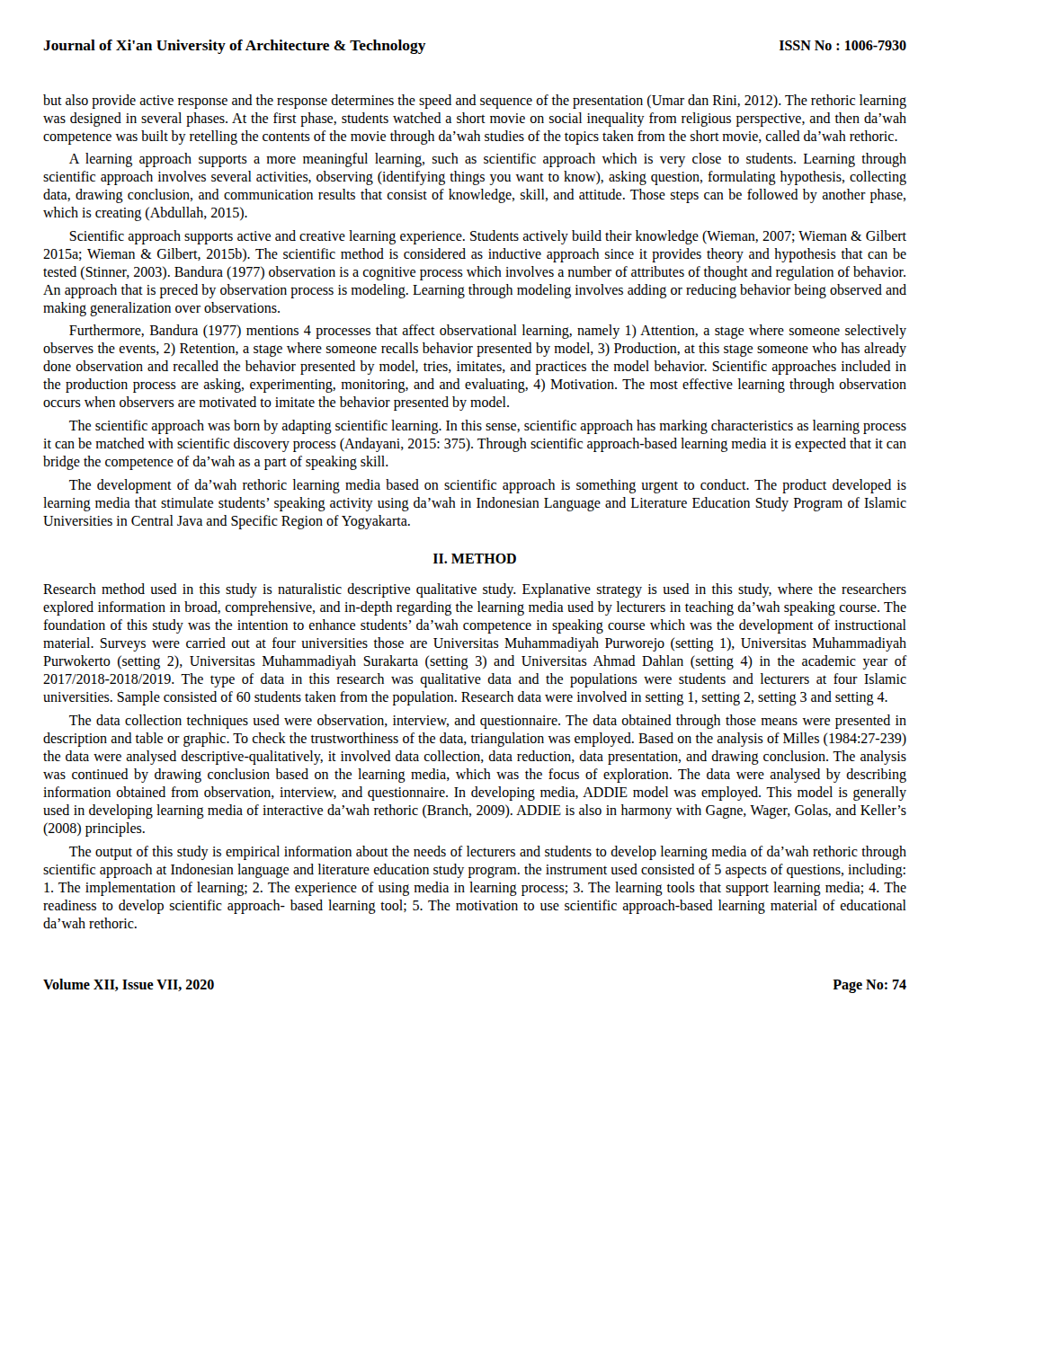Journal of Xi'an University of Architecture & Technology
ISSN No : 1006-7930
but also provide active response and the response determines the speed and sequence of the presentation (Umar dan Rini, 2012). The rethoric learning was designed in several phases. At the first phase, students watched a short movie on social inequality from religious perspective, and then da’wah competence was built by retelling the contents of the movie through da’wah studies of the topics taken from the short movie, called da’wah rethoric.
A learning approach supports a more meaningful learning, such as scientific approach which is very close to students. Learning through scientific approach involves several activities, observing (identifying things you want to know), asking question, formulating hypothesis, collecting data, drawing conclusion, and communication results that consist of knowledge, skill, and attitude. Those steps can be followed by another phase, which is creating (Abdullah, 2015).
Scientific approach supports active and creative learning experience. Students actively build their knowledge (Wieman, 2007; Wieman & Gilbert 2015a; Wieman & Gilbert, 2015b). The scientific method is considered as inductive approach since it provides theory and hypothesis that can be tested (Stinner, 2003). Bandura (1977) observation is a cognitive process which involves a number of attributes of thought and regulation of behavior. An approach that is preced by observation process is modeling. Learning through modeling involves adding or reducing behavior being observed and making generalization over observations.
Furthermore, Bandura (1977) mentions 4 processes that affect observational learning, namely 1) Attention, a stage where someone selectively observes the events, 2) Retention, a stage where someone recalls behavior presented by model, 3) Production, at this stage someone who has already done observation and recalled the behavior presented by model, tries, imitates, and practices the model behavior. Scientific approaches included in the production process are asking, experimenting, monitoring, and and evaluating, 4) Motivation. The most effective learning through observation occurs when observers are motivated to imitate the behavior presented by model.
The scientific approach was born by adapting scientific learning. In this sense, scientific approach has marking characteristics as learning process it can be matched with scientific discovery process (Andayani, 2015: 375). Through scientific approach-based learning media it is expected that it can bridge the competence of da’wah as a part of speaking skill.
The development of da’wah rethoric learning media based on scientific approach is something urgent to conduct. The product developed is learning media that stimulate students’ speaking activity using da’wah in Indonesian Language and Literature Education Study Program of Islamic Universities in Central Java and Specific Region of Yogyakarta.
II. METHOD
Research method used in this study is naturalistic descriptive qualitative study. Explanative strategy is used in this study, where the researchers explored information in broad, comprehensive, and in-depth regarding the learning media used by lecturers in teaching da’wah speaking course. The foundation of this study was the intention to enhance students’ da’wah competence in speaking course which was the development of instructional material. Surveys were carried out at four universities those are Universitas Muhammadiyah Purworejo (setting 1), Universitas Muhammadiyah Purwokerto (setting 2), Universitas Muhammadiyah Surakarta (setting 3) and Universitas Ahmad Dahlan (setting 4) in the academic year of 2017/2018-2018/2019. The type of data in this research was qualitative data and the populations were students and lecturers at four Islamic universities. Sample consisted of 60 students taken from the population. Research data were involved in setting 1, setting 2, setting 3 and setting 4.
The data collection techniques used were observation, interview, and questionnaire. The data obtained through those means were presented in description and table or graphic. To check the trustworthiness of the data, triangulation was employed. Based on the analysis of Milles (1984:27-239) the data were analysed descriptive-qualitatively, it involved data collection, data reduction, data presentation, and drawing conclusion. The analysis was continued by drawing conclusion based on the learning media, which was the focus of exploration. The data were analysed by describing information obtained from observation, interview, and questionnaire. In developing media, ADDIE model was employed. This model is generally used in developing learning media of interactive da’wah rethoric (Branch, 2009). ADDIE is also in harmony with Gagne, Wager, Golas, and Keller’s (2008) principles.
The output of this study is empirical information about the needs of lecturers and students to develop learning media of da’wah rethoric through scientific approach at Indonesian language and literature education study program. the instrument used consisted of 5 aspects of questions, including: 1. The implementation of learning; 2. The experience of using media in learning process; 3. The learning tools that support learning media; 4. The readiness to develop scientific approach- based learning tool; 5. The motivation to use scientific approach-based learning material of educational da’wah rethoric.
Volume XII, Issue VII, 2020
Page No: 74